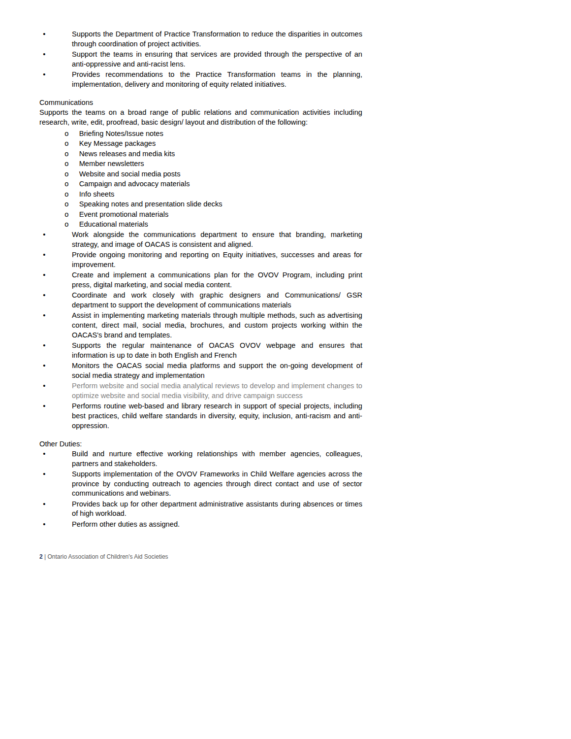•Supports the Department of Practice Transformation to reduce the disparities in outcomes through coordination of project activities.
•Support the teams in ensuring that services are provided through the perspective of an anti-oppressive and anti-racist lens.
•Provides recommendations to the Practice Transformation teams in the planning, implementation, delivery and monitoring of equity related initiatives.
Communications
Supports the teams on a broad range of public relations and communication activities including research, write, edit, proofread, basic design/ layout and distribution of the following:
oBriefing Notes/Issue notes
oKey Message packages
oNews releases and media kits
oMember newsletters
oWebsite and social media posts
oCampaign and advocacy materials
oInfo sheets
oSpeaking notes and presentation slide decks
oEvent promotional materials
oEducational materials
•Work alongside the communications department to ensure that branding, marketing strategy, and image of OACAS is consistent and aligned.
•Provide ongoing monitoring and reporting on Equity initiatives, successes and areas for improvement.
•Create and implement a communications plan for the OVOV Program, including print press, digital marketing, and social media content.
•Coordinate and work closely with graphic designers and Communications/ GSR department to support the development of communications materials
•Assist in implementing marketing materials through multiple methods, such as advertising content, direct mail, social media, brochures, and custom projects working within the OACAS's brand and templates.
•Supports the regular maintenance of OACAS OVOV webpage and ensures that information is up to date in both English and French
•Monitors the OACAS social media platforms and support the on-going development of social media strategy and implementation
•Perform website and social media analytical reviews to develop and implement changes to optimize website and social media visibility, and drive campaign success
•Performs routine web-based and library research in support of special projects, including best practices, child welfare standards in diversity, equity, inclusion, anti-racism and anti-oppression.
Other Duties:
•Build and nurture effective working relationships with member agencies, colleagues, partners and stakeholders.
•Supports implementation of the OVOV Frameworks in Child Welfare agencies across the province by conducting outreach to agencies through direct contact and use of sector communications and webinars.
•Provides back up for other department administrative assistants during absences or times of high workload.
•Perform other duties as assigned.
2 | Ontario Association of Children's Aid Societies